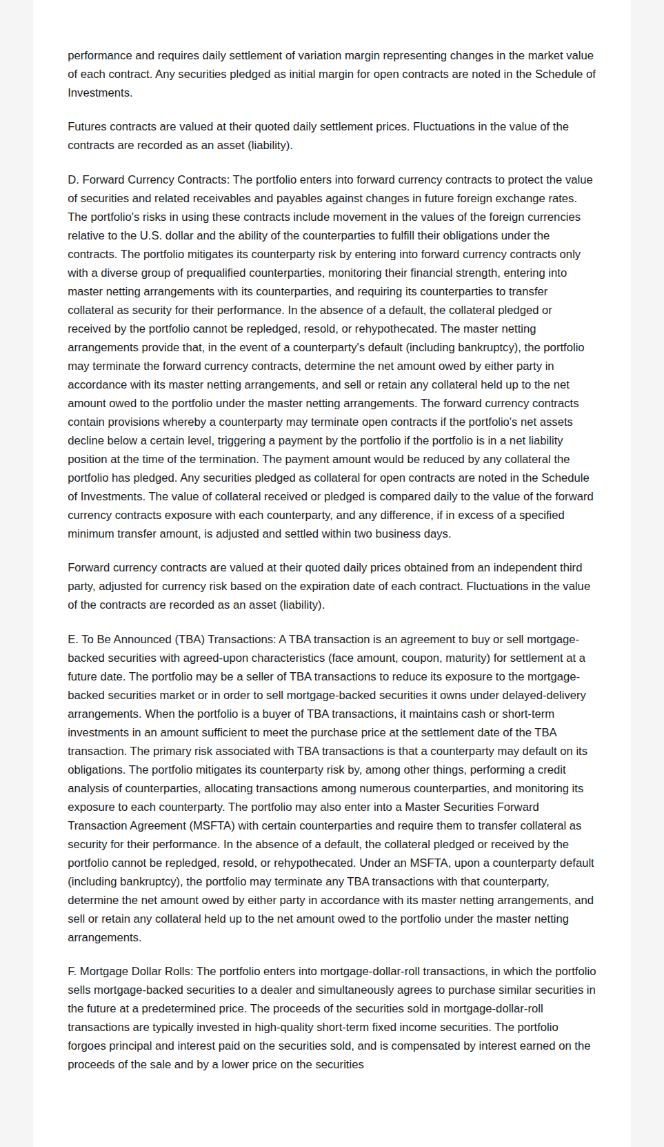performance and requires daily settlement of variation margin representing changes in the market value of each contract. Any securities pledged as initial margin for open contracts are noted in the Schedule of Investments.
Futures contracts are valued at their quoted daily settlement prices. Fluctuations in the value of the contracts are recorded as an asset (liability).
D. Forward Currency Contracts: The portfolio enters into forward currency contracts to protect the value of securities and related receivables and payables against changes in future foreign exchange rates. The portfolio's risks in using these contracts include movement in the values of the foreign currencies relative to the U.S. dollar and the ability of the counterparties to fulfill their obligations under the contracts. The portfolio mitigates its counterparty risk by entering into forward currency contracts only with a diverse group of prequalified counterparties, monitoring their financial strength, entering into master netting arrangements with its counterparties, and requiring its counterparties to transfer collateral as security for their performance. In the absence of a default, the collateral pledged or received by the portfolio cannot be repledged, resold, or rehypothecated. The master netting arrangements provide that, in the event of a counterparty's default (including bankruptcy), the portfolio may terminate the forward currency contracts, determine the net amount owed by either party in accordance with its master netting arrangements, and sell or retain any collateral held up to the net amount owed to the portfolio under the master netting arrangements. The forward currency contracts contain provisions whereby a counterparty may terminate open contracts if the portfolio's net assets decline below a certain level, triggering a payment by the portfolio if the portfolio is in a net liability position at the time of the termination. The payment amount would be reduced by any collateral the portfolio has pledged. Any securities pledged as collateral for open contracts are noted in the Schedule of Investments. The value of collateral received or pledged is compared daily to the value of the forward currency contracts exposure with each counterparty, and any difference, if in excess of a specified minimum transfer amount, is adjusted and settled within two business days.
Forward currency contracts are valued at their quoted daily prices obtained from an independent third party, adjusted for currency risk based on the expiration date of each contract. Fluctuations in the value of the contracts are recorded as an asset (liability).
E. To Be Announced (TBA) Transactions: A TBA transaction is an agreement to buy or sell mortgage-backed securities with agreed-upon characteristics (face amount, coupon, maturity) for settlement at a future date. The portfolio may be a seller of TBA transactions to reduce its exposure to the mortgage-backed securities market or in order to sell mortgage-backed securities it owns under delayed-delivery arrangements. When the portfolio is a buyer of TBA transactions, it maintains cash or short-term investments in an amount sufficient to meet the purchase price at the settlement date of the TBA transaction. The primary risk associated with TBA transactions is that a counterparty may default on its obligations. The portfolio mitigates its counterparty risk by, among other things, performing a credit analysis of counterparties, allocating transactions among numerous counterparties, and monitoring its exposure to each counterparty. The portfolio may also enter into a Master Securities Forward Transaction Agreement (MSFTA) with certain counterparties and require them to transfer collateral as security for their performance. In the absence of a default, the collateral pledged or received by the portfolio cannot be repledged, resold, or rehypothecated. Under an MSFTA, upon a counterparty default (including bankruptcy), the portfolio may terminate any TBA transactions with that counterparty, determine the net amount owed by either party in accordance with its master netting arrangements, and sell or retain any collateral held up to the net amount owed to the portfolio under the master netting arrangements.
F. Mortgage Dollar Rolls: The portfolio enters into mortgage-dollar-roll transactions, in which the portfolio sells mortgage-backed securities to a dealer and simultaneously agrees to purchase similar securities in the future at a predetermined price. The proceeds of the securities sold in mortgage-dollar-roll transactions are typically invested in high-quality short-term fixed income securities. The portfolio forgoes principal and interest paid on the securities sold, and is compensated by interest earned on the proceeds of the sale and by a lower price on the securities